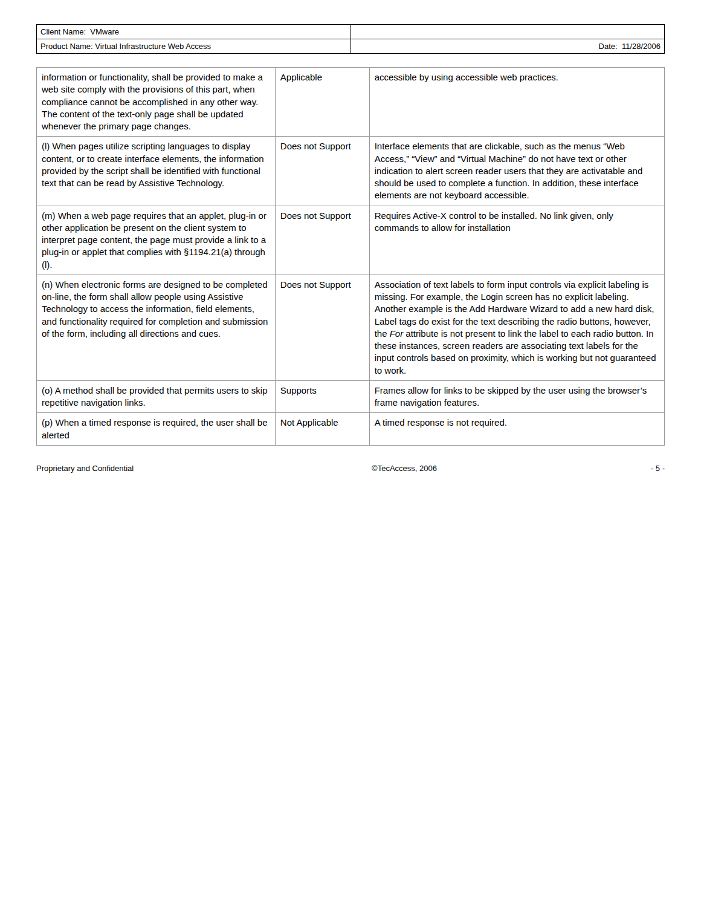| Client Name: VMware | |
| Product Name: Virtual Infrastructure Web Access | Date: 11/28/2006 |
| information or functionality, shall be provided to make a web site comply with the provisions of this part, when compliance cannot be accomplished in any other way. The content of the text-only page shall be updated whenever the primary page changes. | Applicable | accessible by using accessible web practices. |
| (l) When pages utilize scripting languages to display content, or to create interface elements, the information provided by the script shall be identified with functional text that can be read by Assistive Technology. | Does not Support | Interface elements that are clickable, such as the menus “Web Access,” “View” and “Virtual Machine” do not have text or other indication to alert screen reader users that they are activatable and should be used to complete a function. In addition, these interface elements are not keyboard accessible. |
| (m) When a web page requires that an applet, plug-in or other application be present on the client system to interpret page content, the page must provide a link to a plug-in or applet that complies with §1194.21(a) through (l). | Does not Support | Requires Active-X control to be installed. No link given, only commands to allow for installation |
| (n) When electronic forms are designed to be completed on-line, the form shall allow people using Assistive Technology to access the information, field elements, and functionality required for completion and submission of the form, including all directions and cues. | Does not Support | Association of text labels to form input controls via explicit labeling is missing. For example, the Login screen has no explicit labeling. Another example is the Add Hardware Wizard to add a new hard disk, Label tags do exist for the text describing the radio buttons, however, the For attribute is not present to link the label to each radio button. In these instances, screen readers are associating text labels for the input controls based on proximity, which is working but not guaranteed to work. |
| (o) A method shall be provided that permits users to skip repetitive navigation links. | Supports | Frames allow for links to be skipped by the user using the browser’s frame navigation features. |
| (p) When a timed response is required, the user shall be alerted | Not Applicable | A timed response is not required. |
Proprietary and Confidential
©TecAccess, 2006
- 5 -